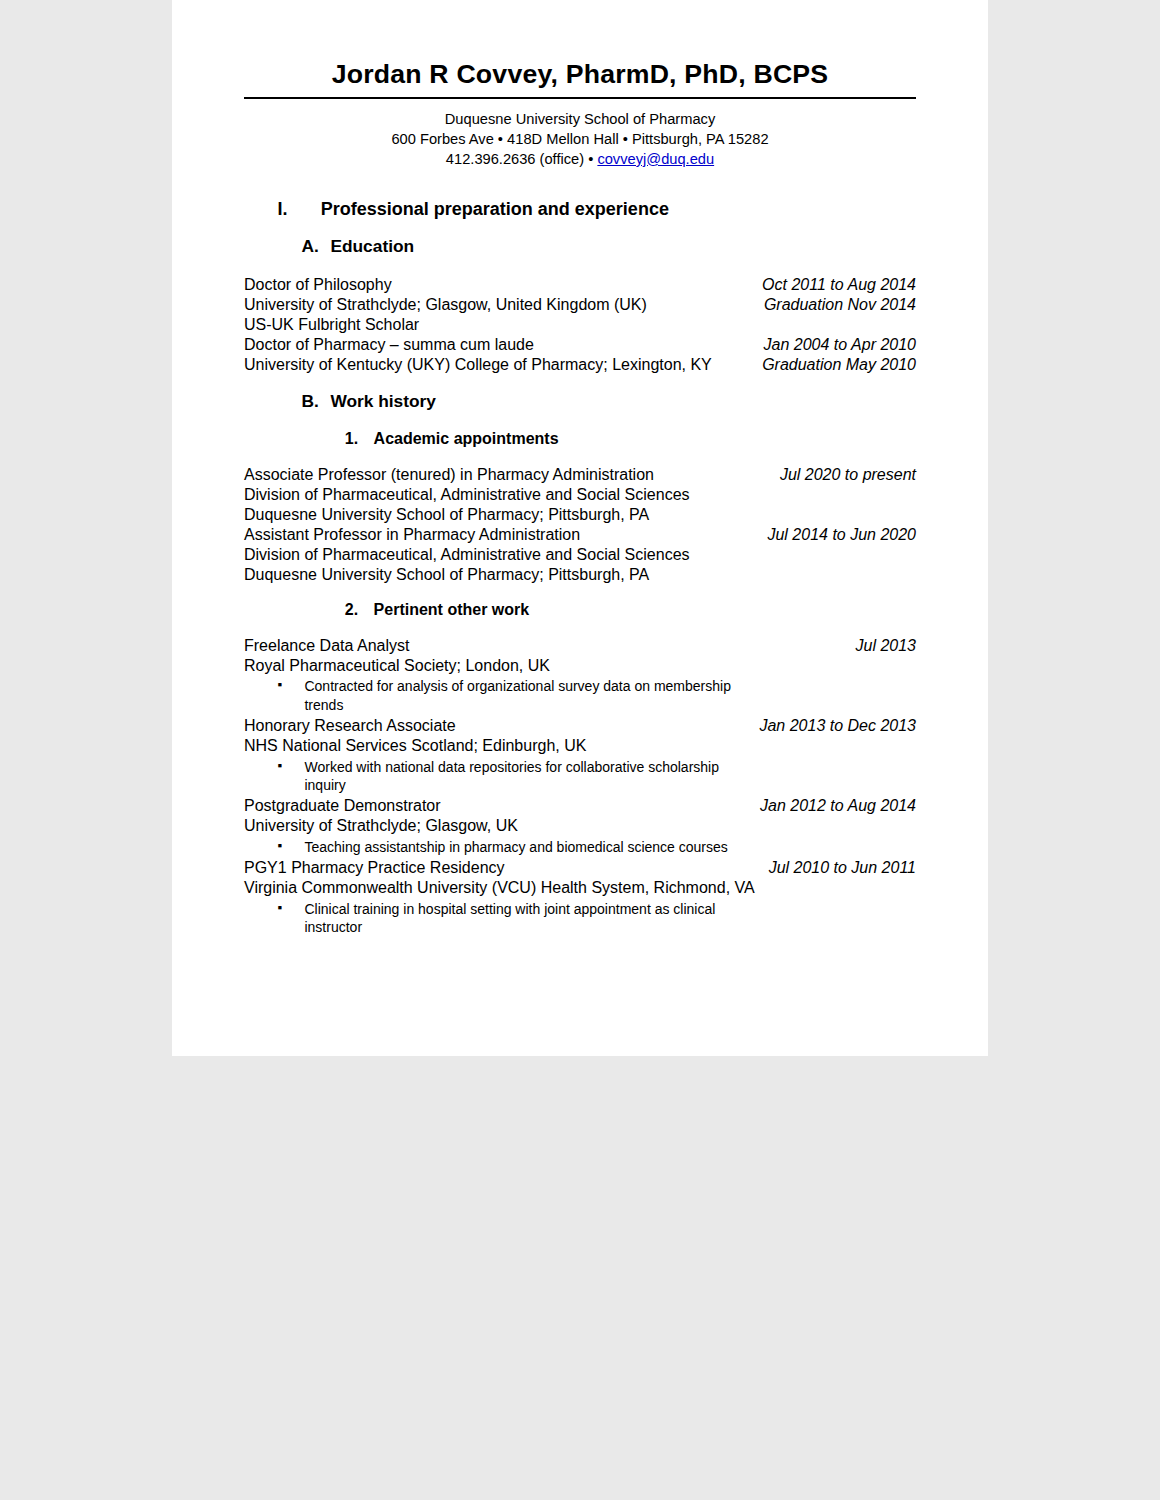Jordan R Covvey, PharmD, PhD, BCPS
Duquesne University School of Pharmacy
600 Forbes Ave • 418D Mellon Hall • Pittsburgh, PA 15282
412.396.2636 (office) • covveyj@duq.edu
I. Professional preparation and experience
A. Education
| Doctor of Philosophy University of Strathclyde; Glasgow, United Kingdom (UK) US-UK Fulbright Scholar | Oct 2011 to Aug 2014 Graduation Nov 2014 |
| Doctor of Pharmacy – summa cum laude University of Kentucky (UKY) College of Pharmacy; Lexington, KY | Jan 2004 to Apr 2010 Graduation May 2010 |
B. Work history
1. Academic appointments
| Associate Professor (tenured) in Pharmacy Administration Division of Pharmaceutical, Administrative and Social Sciences Duquesne University School of Pharmacy; Pittsburgh, PA | Jul 2020 to present |
| Assistant Professor in Pharmacy Administration Division of Pharmaceutical, Administrative and Social Sciences Duquesne University School of Pharmacy; Pittsburgh, PA | Jul 2014 to Jun 2020 |
2. Pertinent other work
| Freelance Data Analyst Royal Pharmaceutical Society; London, UK Contracted for analysis of organizational survey data on membership trends | Jul 2013 |
| Honorary Research Associate NHS National Services Scotland; Edinburgh, UK Worked with national data repositories for collaborative scholarship inquiry | Jan 2013 to Dec 2013 |
| Postgraduate Demonstrator University of Strathclyde; Glasgow, UK Teaching assistantship in pharmacy and biomedical science courses | Jan 2012 to Aug 2014 |
| PGY1 Pharmacy Practice Residency Virginia Commonwealth University (VCU) Health System, Richmond, VA Clinical training in hospital setting with joint appointment as clinical instructor | Jul 2010 to Jun 2011 |